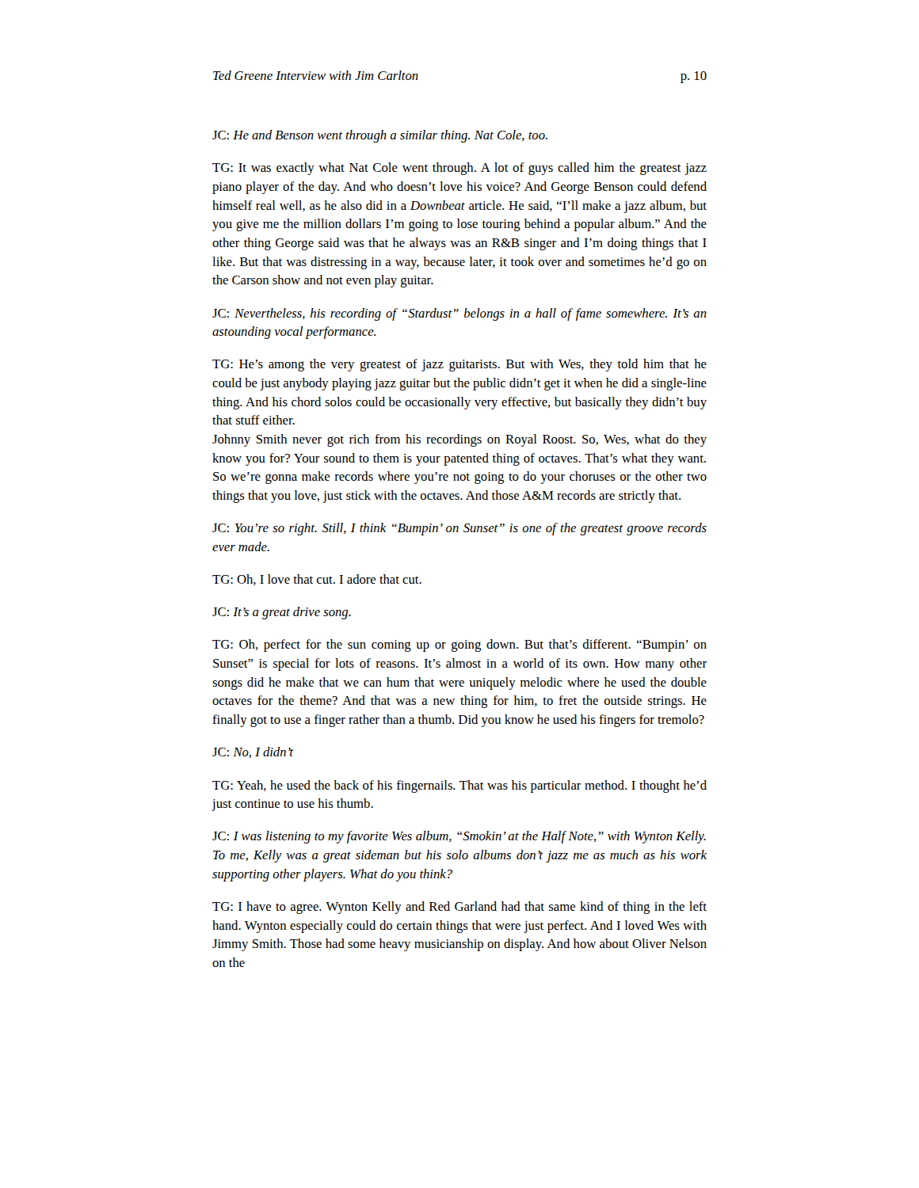Ted Greene Interview with Jim Carlton p. 10
JC: He and Benson went through a similar thing. Nat Cole, too.
TG: It was exactly what Nat Cole went through. A lot of guys called him the greatest jazz piano player of the day. And who doesn’t love his voice? And George Benson could defend himself real well, as he also did in a Downbeat article. He said, “I’ll make a jazz album, but you give me the million dollars I’m going to lose touring behind a popular album.” And the other thing George said was that he always was an R&B singer and I’m doing things that I like. But that was distressing in a way, because later, it took over and sometimes he’d go on the Carson show and not even play guitar.
JC: Nevertheless, his recording of “Stardust” belongs in a hall of fame somewhere. It’s an astounding vocal performance.
TG: He’s among the very greatest of jazz guitarists. But with Wes, they told him that he could be just anybody playing jazz guitar but the public didn’t get it when he did a single-line thing. And his chord solos could be occasionally very effective, but basically they didn’t buy that stuff either.
Johnny Smith never got rich from his recordings on Royal Roost. So, Wes, what do they know you for? Your sound to them is your patented thing of octaves. That’s what they want. So we’re gonna make records where you’re not going to do your choruses or the other two things that you love, just stick with the octaves. And those A&M records are strictly that.
JC: You’re so right. Still, I think “Bumpin’ on Sunset” is one of the greatest groove records ever made.
TG: Oh, I love that cut. I adore that cut.
JC: It’s a great drive song.
TG: Oh, perfect for the sun coming up or going down. But that’s different. “Bumpin’ on Sunset” is special for lots of reasons. It’s almost in a world of its own. How many other songs did he make that we can hum that were uniquely melodic where he used the double octaves for the theme? And that was a new thing for him, to fret the outside strings. He finally got to use a finger rather than a thumb. Did you know he used his fingers for tremolo?
JC: No, I didn’t
TG: Yeah, he used the back of his fingernails. That was his particular method. I thought he’d just continue to use his thumb.
JC: I was listening to my favorite Wes album, “Smokin’ at the Half Note,” with Wynton Kelly. To me, Kelly was a great sideman but his solo albums don’t jazz me as much as his work supporting other players. What do you think?
TG: I have to agree. Wynton Kelly and Red Garland had that same kind of thing in the left hand. Wynton especially could do certain things that were just perfect. And I loved Wes with Jimmy Smith. Those had some heavy musicianship on display. And how about Oliver Nelson on the